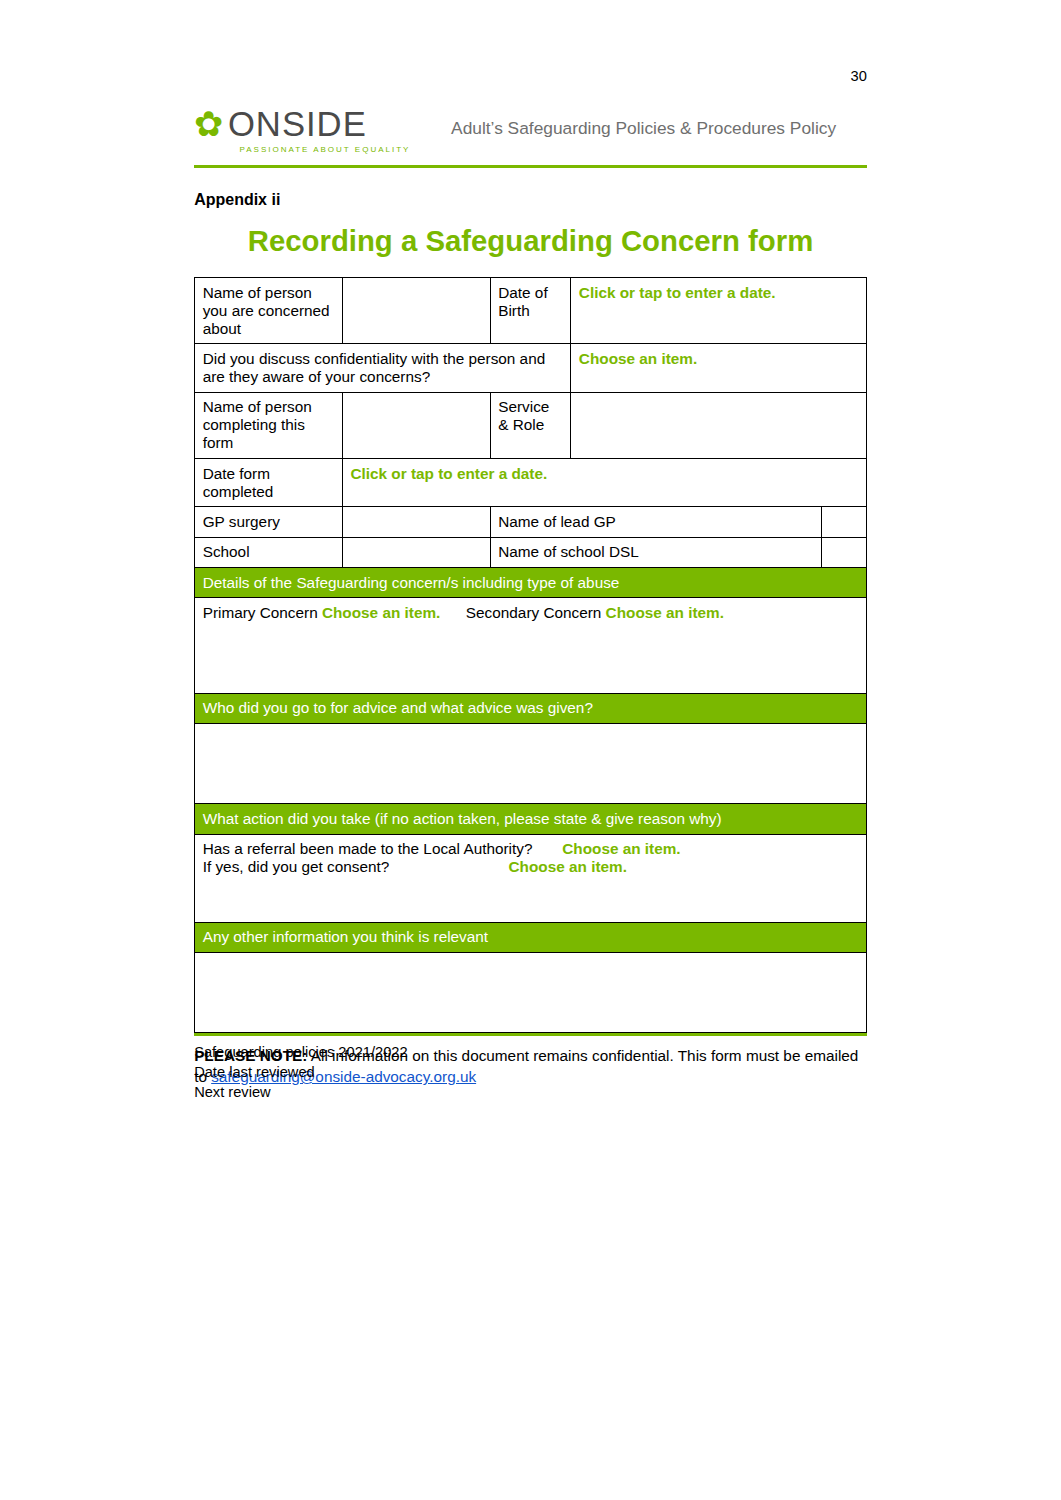30
✿ONSIDE
PASSIONATE ABOUT EQUALITY
Adult’s Safeguarding Policies & Procedures Policy
Appendix ii
Recording a Safeguarding Concern form
| Name of person you are concerned about | | Date of Birth | Click or tap to enter a date. |
| Did you discuss confidentiality with the person and are they aware of your concerns? | Choose an item. |
| Name of person completing this form | | Service & Role | |
| Date form completed | Click or tap to enter a date. |
| GP surgery | | Name of lead GP | |
| School | | Name of school DSL | |
| Details of the Safeguarding concern/s including type of abuse |
| Primary Concern Choose an item. Secondary Concern Choose an item. |
| Who did you go to for advice and what advice was given? |
| What action did you take (if no action taken, please state & give reason why) |
| Has a referral been made to the Local Authority? Choose an item. If yes, did you get consent? Choose an item. |
| Any other information you think is relevant |
PLEASE NOTE: All information on this document remains confidential. This form must be emailed to safeguarding@onside-advocacy.org.uk
Safeguarding policies 2021/2022
Date last reviewed
Next review